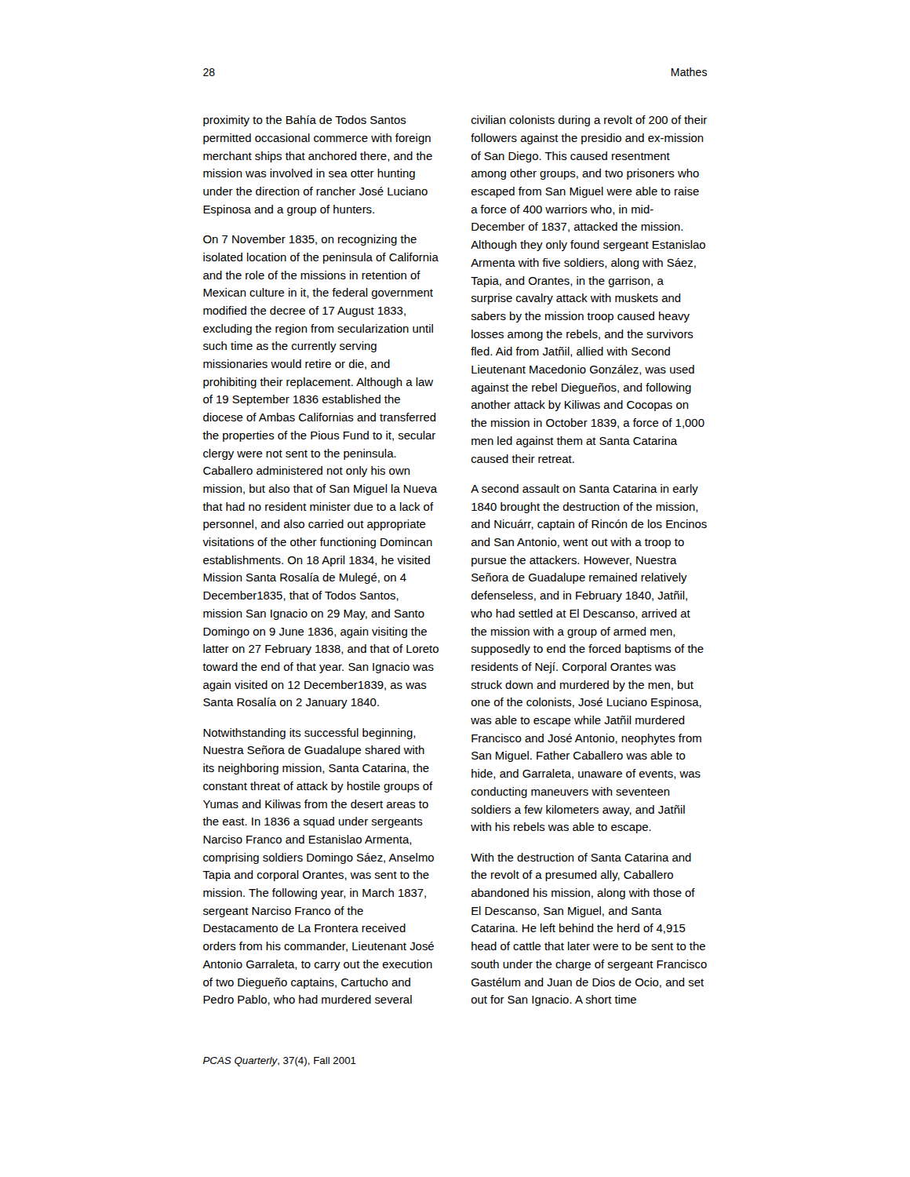28 Mathes
proximity to the Bahía de Todos Santos permitted occasional commerce with foreign merchant ships that anchored there, and the mission was involved in sea otter hunting under the direction of rancher José Luciano Espinosa and a group of hunters.
On 7 November 1835, on recognizing the isolated location of the peninsula of California and the role of the missions in retention of Mexican culture in it, the federal government modified the decree of 17 August 1833, excluding the region from secularization until such time as the currently serving missionaries would retire or die, and prohibiting their replacement. Although a law of 19 September 1836 established the diocese of Ambas Californias and transferred the properties of the Pious Fund to it, secular clergy were not sent to the peninsula. Caballero administered not only his own mission, but also that of San Miguel la Nueva that had no resident minister due to a lack of personnel, and also carried out appropriate visitations of the other functioning Domincan establishments. On 18 April 1834, he visited Mission Santa Rosalía de Mulegé, on 4 December1835, that of Todos Santos, mission San Ignacio on 29 May, and Santo Domingo on 9 June 1836, again visiting the latter on 27 February 1838, and that of Loreto toward the end of that year. San Ignacio was again visited on 12 December1839, as was Santa Rosalía on 2 January 1840.
Notwithstanding its successful beginning, Nuestra Señora de Guadalupe shared with its neighboring mission, Santa Catarina, the constant threat of attack by hostile groups of Yumas and Kiliwas from the desert areas to the east. In 1836 a squad under sergeants Narciso Franco and Estanislao Armenta, comprising soldiers Domingo Sáez, Anselmo Tapia and corporal Orantes, was sent to the mission. The following year, in March 1837, sergeant Narciso Franco of the Destacamento de La Frontera received orders from his commander, Lieutenant José Antonio Garraleta, to carry out the execution of two Diegueño captains, Cartucho and Pedro Pablo, who had murdered several civilian colonists during a revolt of 200 of their followers against the presidio and ex-mission of San Diego. This caused resentment among other groups, and two prisoners who escaped from San Miguel were able to raise a force of 400 warriors who, in mid-December of 1837, attacked the mission. Although they only found sergeant Estanislao Armenta with five soldiers, along with Sáez, Tapia, and Orantes, in the garrison, a surprise cavalry attack with muskets and sabers by the mission troop caused heavy losses among the rebels, and the survivors fled. Aid from Jatñil, allied with Second Lieutenant Macedonio González, was used against the rebel Diegueños, and following another attack by Kiliwas and Cocopas on the mission in October 1839, a force of 1,000 men led against them at Santa Catarina caused their retreat.
A second assault on Santa Catarina in early 1840 brought the destruction of the mission, and Nicuárr, captain of Rincón de los Encinos and San Antonio, went out with a troop to pursue the attackers. However, Nuestra Señora de Guadalupe remained relatively defenseless, and in February 1840, Jatñil, who had settled at El Descanso, arrived at the mission with a group of armed men, supposedly to end the forced baptisms of the residents of Nejí. Corporal Orantes was struck down and murdered by the men, but one of the colonists, José Luciano Espinosa, was able to escape while Jatñil murdered Francisco and José Antonio, neophytes from San Miguel. Father Caballero was able to hide, and Garraleta, unaware of events, was conducting maneuvers with seventeen soldiers a few kilometers away, and Jatñil with his rebels was able to escape.
With the destruction of Santa Catarina and the revolt of a presumed ally, Caballero abandoned his mission, along with those of El Descanso, San Miguel, and Santa Catarina. He left behind the herd of 4,915 head of cattle that later were to be sent to the south under the charge of sergeant Francisco Gastélum and Juan de Dios de Ocio, and set out for San Ignacio. A short time
PCAS Quarterly, 37(4), Fall 2001